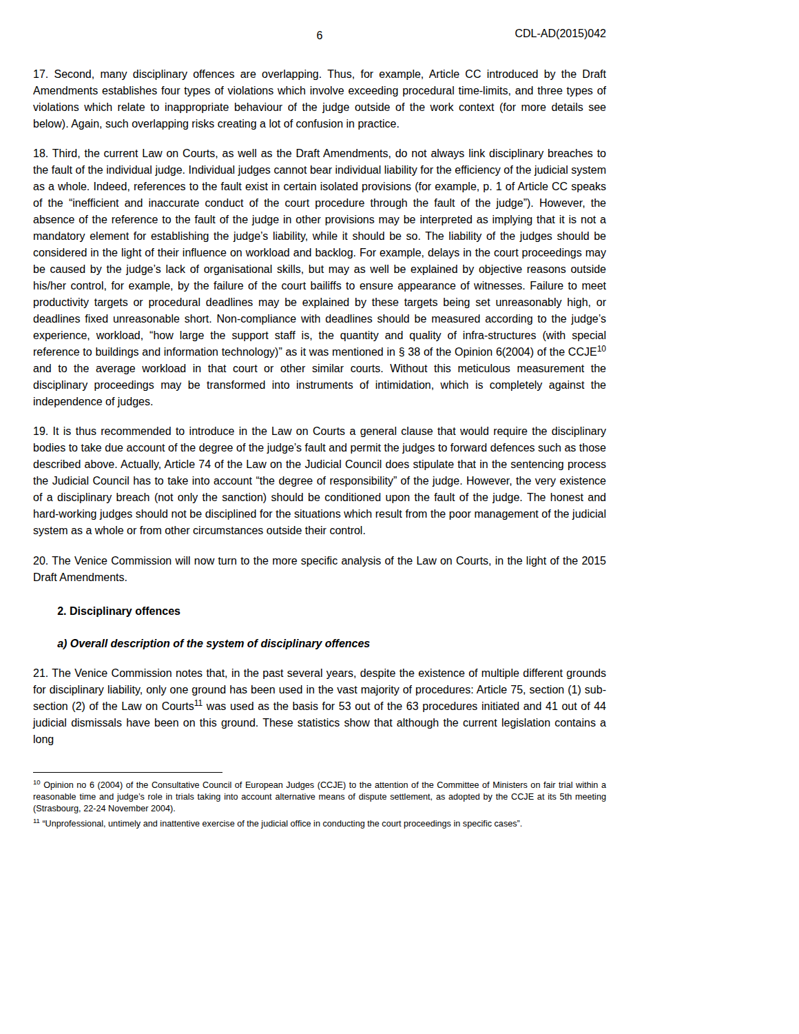6
CDL-AD(2015)042
17. Second, many disciplinary offences are overlapping. Thus, for example, Article CC introduced by the Draft Amendments establishes four types of violations which involve exceeding procedural time-limits, and three types of violations which relate to inappropriate behaviour of the judge outside of the work context (for more details see below). Again, such overlapping risks creating a lot of confusion in practice.
18. Third, the current Law on Courts, as well as the Draft Amendments, do not always link disciplinary breaches to the fault of the individual judge. Individual judges cannot bear individual liability for the efficiency of the judicial system as a whole. Indeed, references to the fault exist in certain isolated provisions (for example, p. 1 of Article CC speaks of the “inefficient and inaccurate conduct of the court procedure through the fault of the judge”). However, the absence of the reference to the fault of the judge in other provisions may be interpreted as implying that it is not a mandatory element for establishing the judge’s liability, while it should be so. The liability of the judges should be considered in the light of their influence on workload and backlog. For example, delays in the court proceedings may be caused by the judge’s lack of organisational skills, but may as well be explained by objective reasons outside his/her control, for example, by the failure of the court bailiffs to ensure appearance of witnesses. Failure to meet productivity targets or procedural deadlines may be explained by these targets being set unreasonably high, or deadlines fixed unreasonable short. Non-compliance with deadlines should be measured according to the judge’s experience, workload, “how large the support staff is, the quantity and quality of infra-structures (with special reference to buildings and information technology)” as it was mentioned in § 38 of the Opinion 6(2004) of the CCJE10 and to the average workload in that court or other similar courts. Without this meticulous measurement the disciplinary proceedings may be transformed into instruments of intimidation, which is completely against the independence of judges.
19. It is thus recommended to introduce in the Law on Courts a general clause that would require the disciplinary bodies to take due account of the degree of the judge’s fault and permit the judges to forward defences such as those described above. Actually, Article 74 of the Law on the Judicial Council does stipulate that in the sentencing process the Judicial Council has to take into account “the degree of responsibility” of the judge. However, the very existence of a disciplinary breach (not only the sanction) should be conditioned upon the fault of the judge. The honest and hard-working judges should not be disciplined for the situations which result from the poor management of the judicial system as a whole or from other circumstances outside their control.
20. The Venice Commission will now turn to the more specific analysis of the Law on Courts, in the light of the 2015 Draft Amendments.
2. Disciplinary offences
a) Overall description of the system of disciplinary offences
21. The Venice Commission notes that, in the past several years, despite the existence of multiple different grounds for disciplinary liability, only one ground has been used in the vast majority of procedures: Article 75, section (1) sub-section (2) of the Law on Courts11 was used as the basis for 53 out of the 63 procedures initiated and 41 out of 44 judicial dismissals have been on this ground. These statistics show that although the current legislation contains a long
10 Opinion no 6 (2004) of the Consultative Council of European Judges (CCJE) to the attention of the Committee of Ministers on fair trial within a reasonable time and judge’s role in trials taking into account alternative means of dispute settlement, as adopted by the CCJE at its 5th meeting (Strasbourg, 22-24 November 2004).
11 “Unprofessional, untimely and inattentive exercise of the judicial office in conducting the court proceedings in specific cases”.